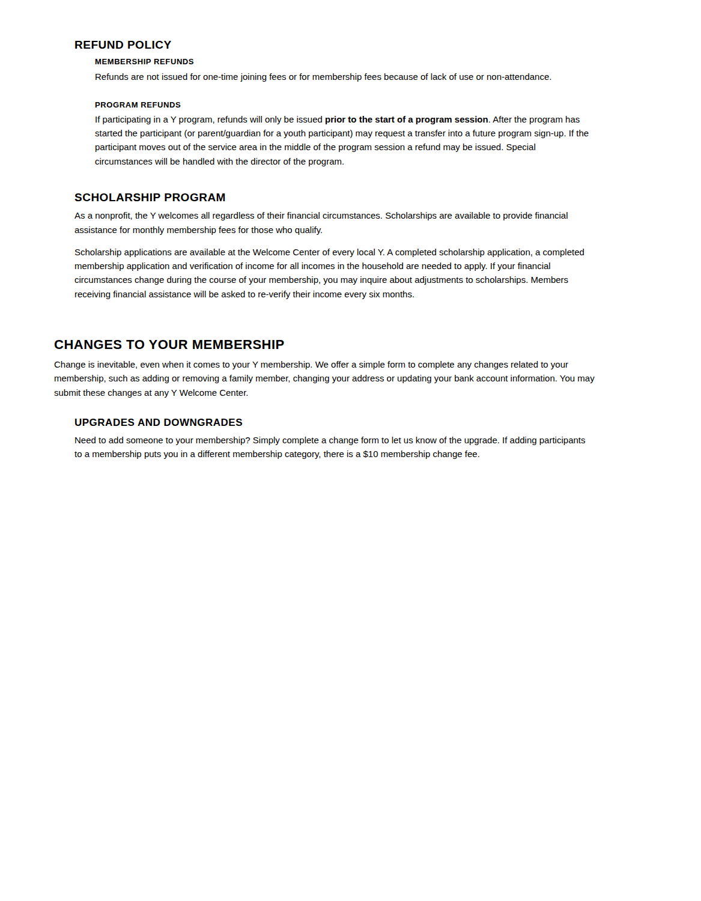REFUND POLICY
MEMBERSHIP REFUNDS
Refunds are not issued for one-time joining fees or for membership fees because of lack of use or non-attendance.
PROGRAM REFUNDS
If participating in a Y program, refunds will only be issued prior to the start of a program session. After the program has started the participant (or parent/guardian for a youth participant) may request a transfer into a future program sign-up. If the participant moves out of the service area in the middle of the program session a refund may be issued. Special circumstances will be handled with the director of the program.
SCHOLARSHIP PROGRAM
As a nonprofit, the Y welcomes all regardless of their financial circumstances. Scholarships are available to provide financial assistance for monthly membership fees for those who qualify.
Scholarship applications are available at the Welcome Center of every local Y. A completed scholarship application, a completed membership application and verification of income for all incomes in the household are needed to apply. If your financial circumstances change during the course of your membership, you may inquire about adjustments to scholarships. Members receiving financial assistance will be asked to re-verify their income every six months.
CHANGES TO YOUR MEMBERSHIP
Change is inevitable, even when it comes to your Y membership. We offer a simple form to complete any changes related to your membership, such as adding or removing a family member, changing your address or updating your bank account information. You may submit these changes at any Y Welcome Center.
UPGRADES AND DOWNGRADES
Need to add someone to your membership? Simply complete a change form to let us know of the upgrade. If adding participants to a membership puts you in a different membership category, there is a $10 membership change fee.